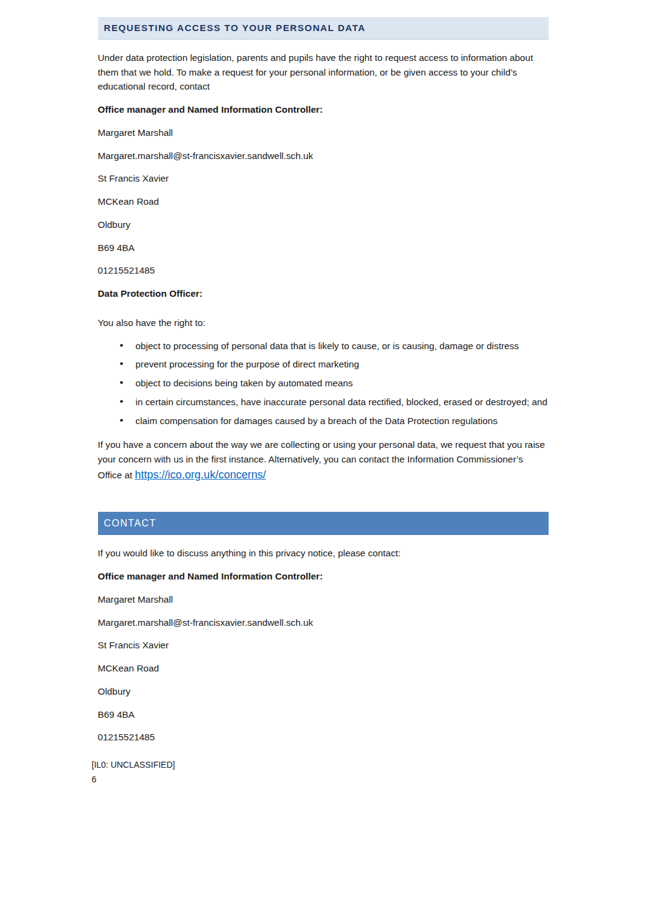Requesting access to your personal data
Under data protection legislation, parents and pupils have the right to request access to information about them that we hold. To make a request for your personal information, or be given access to your child’s educational record, contact
Office manager and Named Information Controller:
Margaret Marshall
Margaret.marshall@st-francisxavier.sandwell.sch.uk
St Francis Xavier
MCKean Road
Oldbury
B69 4BA
01215521485
Data Protection Officer:
You also have the right to:
object to processing of personal data that is likely to cause, or is causing, damage or distress
prevent processing for the purpose of direct marketing
object to decisions being taken by automated means
in certain circumstances, have inaccurate personal data rectified, blocked, erased or destroyed; and
claim compensation for damages caused by a breach of the Data Protection regulations
If you have a concern about the way we are collecting or using your personal data, we request that you raise your concern with us in the first instance. Alternatively, you can contact the Information Commissioner’s Office at https://ico.org.uk/concerns/
Contact
If you would like to discuss anything in this privacy notice, please contact:
Office manager and Named Information Controller:
Margaret Marshall
Margaret.marshall@st-francisxavier.sandwell.sch.uk
St Francis Xavier
MCKean Road
Oldbury
B69 4BA
01215521485
[IL0: UNCLASSIFIED]
6